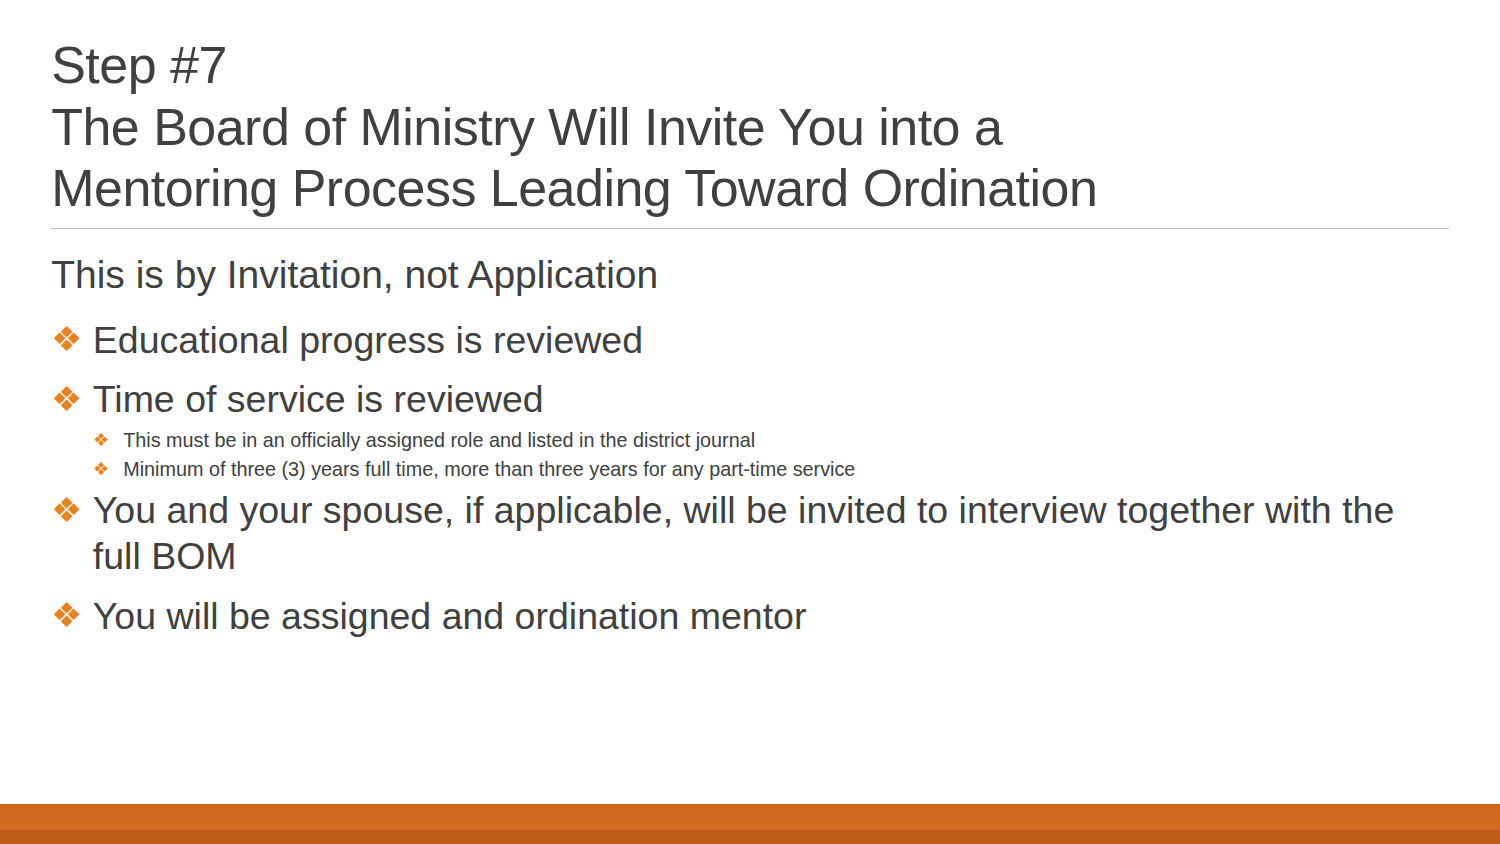Step #7 The Board of Ministry Will Invite You into a Mentoring Process Leading Toward Ordination
This is by Invitation, not Application
Educational progress is reviewed
Time of service is reviewed
This must be in an officially assigned role and listed in the district journal
Minimum of three (3) years full time, more than three years for any part-time service
You and your spouse, if applicable, will be invited to interview together with the full BOM
You will be assigned and ordination mentor